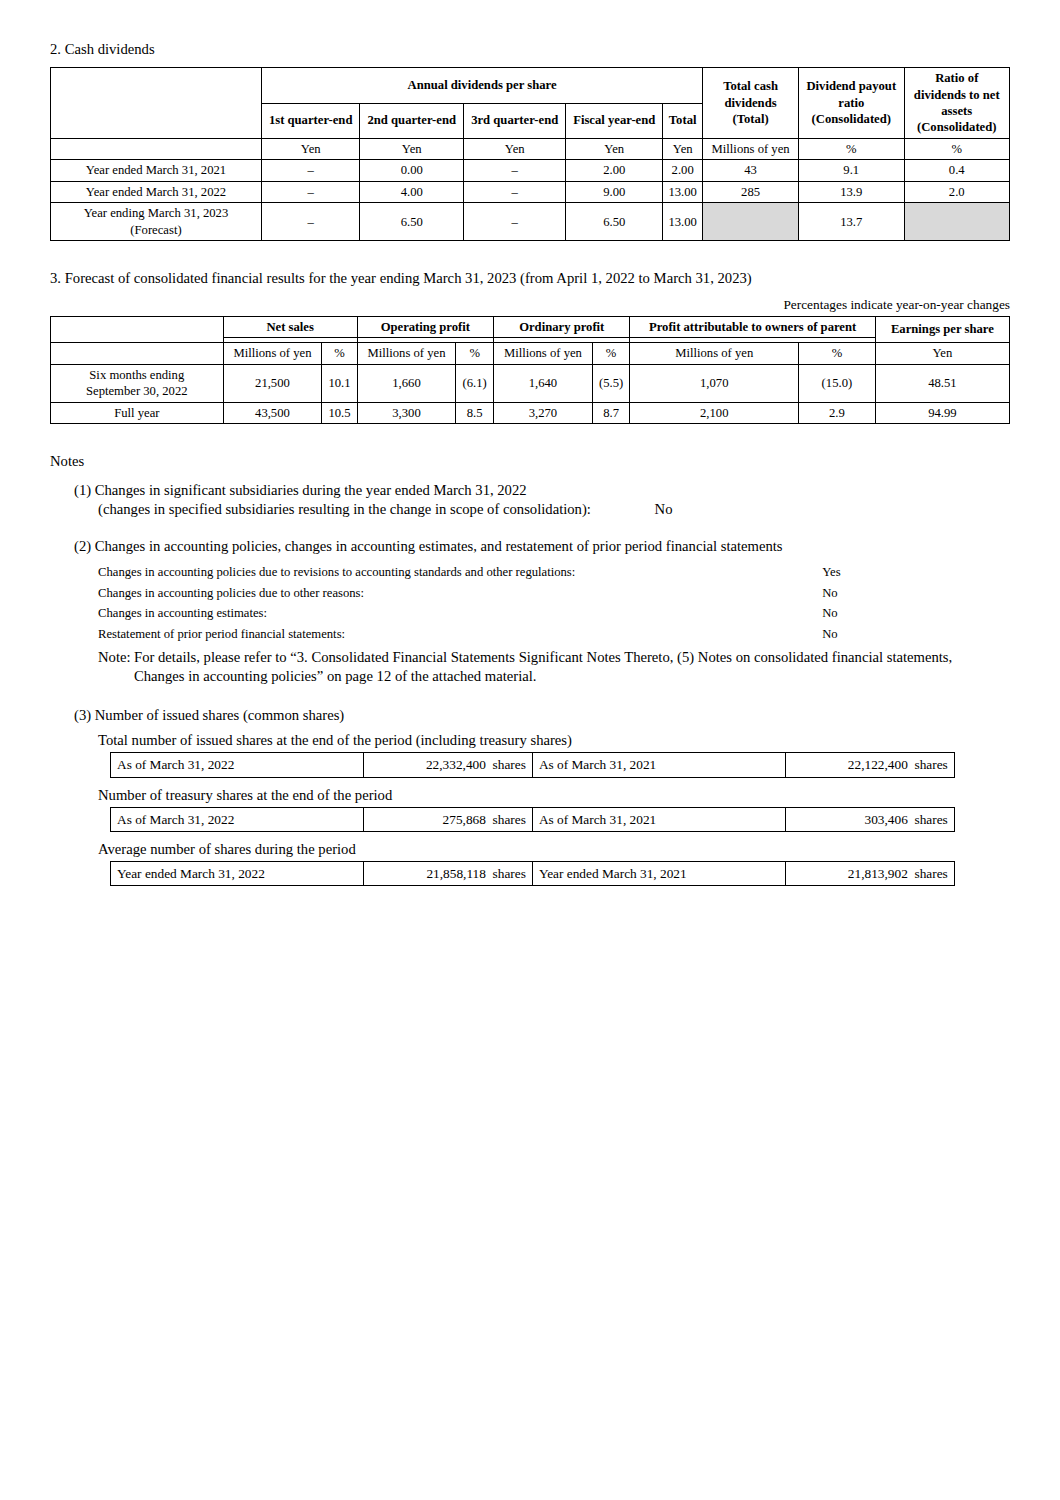2. Cash dividends
| | Annual dividends per share | Total cash dividends (Total) | Dividend payout ratio (Consolidated) | Ratio of dividends to net assets (Consolidated) |
| --- | --- | --- | --- | --- |
| 1st quarter-end | 2nd quarter-end | 3rd quarter-end | Fiscal year-end | Total |
| | Yen | Yen | Yen | Yen | Yen | Millions of yen | % | % |
| Year ended March 31, 2021 | – | 0.00 | – | 2.00 | 2.00 | 43 | 9.1 | 0.4 |
| Year ended March 31, 2022 | – | 4.00 | – | 9.00 | 13.00 | 285 | 13.9 | 2.0 |
| Year ending March 31, 2023 (Forecast) | – | 6.50 | – | 6.50 | 13.00 | | 13.7 | |
3. Forecast of consolidated financial results for the year ending March 31, 2023 (from April 1, 2022 to March 31, 2023)
Percentages indicate year-on-year changes
| | Net sales | Operating profit | Ordinary profit | Profit attributable to owners of parent | Earnings per share |
| --- | --- | --- | --- | --- | --- |
| | Millions of yen | % | Millions of yen | % | Millions of yen | % | Millions of yen | % | Yen |
| Six months ending September 30, 2022 | 21,500 | 10.1 | 1,660 | (6.1) | 1,640 | (5.5) | 1,070 | (15.0) | 48.51 |
| Full year | 43,500 | 10.5 | 3,300 | 8.5 | 3,270 | 8.7 | 2,100 | 2.9 | 94.99 |
Notes
(1) Changes in significant subsidiaries during the year ended March 31, 2022
(changes in specified subsidiaries resulting in the change in scope of consolidation):
No
(2) Changes in accounting policies, changes in accounting estimates, and restatement of prior period financial statements
| Changes in accounting policies due to revisions to accounting standards and other regulations: | Yes |
| Changes in accounting policies due to other reasons: | No |
| Changes in accounting estimates: | No |
| Restatement of prior period financial statements: | No |
Note: For details, please refer to “3. Consolidated Financial Statements Significant Notes Thereto, (5) Notes on consolidated financial statements, Changes in accounting policies” on page 12 of the attached material.
(3) Number of issued shares (common shares)
Total number of issued shares at the end of the period (including treasury shares)
| As of March 31, 2022 | 22,332,400 shares | As of March 31, 2021 | 22,122,400 shares |
Number of treasury shares at the end of the period
| As of March 31, 2022 | 275,868 shares | As of March 31, 2021 | 303,406 shares |
Average number of shares during the period
| Year ended March 31, 2022 | 21,858,118 shares | Year ended March 31, 2021 | 21,813,902 shares |